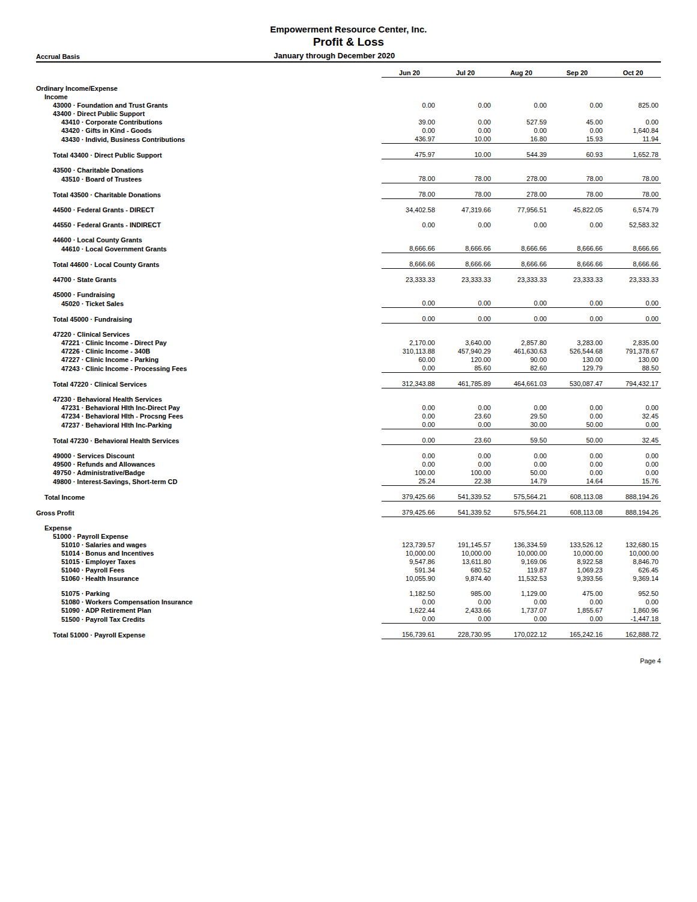Empowerment Resource Center, Inc.
Profit & Loss
Accrual Basis January through December 2020
| | Jun 20 | Jul 20 | Aug 20 | Sep 20 | Oct 20 |
| --- | --- | --- | --- | --- | --- |
| Ordinary Income/Expense | | | | | |
| Income | | | | | |
| 43000 · Foundation and Trust Grants | 0.00 | 0.00 | 0.00 | 0.00 | 825.00 |
| 43400 · Direct Public Support | | | | | |
| 43410 · Corporate Contributions | 39.00 | 0.00 | 527.59 | 45.00 | 0.00 |
| 43420 · Gifts in Kind - Goods | 0.00 | 0.00 | 0.00 | 0.00 | 1,640.84 |
| 43430 · Individ, Business Contributions | 436.97 | 10.00 | 16.80 | 15.93 | 11.94 |
| Total 43400 · Direct Public Support | 475.97 | 10.00 | 544.39 | 60.93 | 1,652.78 |
| 43500 · Charitable Donations | | | | | |
| 43510 · Board of Trustees | 78.00 | 78.00 | 278.00 | 78.00 | 78.00 |
| Total 43500 · Charitable Donations | 78.00 | 78.00 | 278.00 | 78.00 | 78.00 |
| 44500 · Federal Grants - DIRECT | 34,402.58 | 47,319.66 | 77,956.51 | 45,822.05 | 6,574.79 |
| 44550 · Federal Grants - INDIRECT | 0.00 | 0.00 | 0.00 | 0.00 | 52,583.32 |
| 44600 · Local County Grants | | | | | |
| 44610 · Local Government Grants | 8,666.66 | 8,666.66 | 8,666.66 | 8,666.66 | 8,666.66 |
| Total 44600 · Local County Grants | 8,666.66 | 8,666.66 | 8,666.66 | 8,666.66 | 8,666.66 |
| 44700 · State Grants | 23,333.33 | 23,333.33 | 23,333.33 | 23,333.33 | 23,333.33 |
| 45000 · Fundraising | | | | | |
| 45020 · Ticket Sales | 0.00 | 0.00 | 0.00 | 0.00 | 0.00 |
| Total 45000 · Fundraising | 0.00 | 0.00 | 0.00 | 0.00 | 0.00 |
| 47220 · Clinical Services | | | | | |
| 47221 · Clinic Income - Direct Pay | 2,170.00 | 3,640.00 | 2,857.80 | 3,283.00 | 2,835.00 |
| 47226 · Clinic Income - 340B | 310,113.88 | 457,940.29 | 461,630.63 | 526,544.68 | 791,378.67 |
| 47227 · Clinic Income - Parking | 60.00 | 120.00 | 90.00 | 130.00 | 130.00 |
| 47243 · Clinic Income - Processing Fees | 0.00 | 85.60 | 82.60 | 129.79 | 88.50 |
| Total 47220 · Clinical Services | 312,343.88 | 461,785.89 | 464,661.03 | 530,087.47 | 794,432.17 |
| 47230 · Behavioral Health Services | | | | | |
| 47231 · Behavioral Hlth Inc-Direct Pay | 0.00 | 0.00 | 0.00 | 0.00 | 0.00 |
| 47234 · Behavioral Hlth - Procsng Fees | 0.00 | 23.60 | 29.50 | 0.00 | 32.45 |
| 47237 · Behavioral Hlth Inc-Parking | 0.00 | 0.00 | 30.00 | 50.00 | 0.00 |
| Total 47230 · Behavioral Health Services | 0.00 | 23.60 | 59.50 | 50.00 | 32.45 |
| 49000 · Services Discount | 0.00 | 0.00 | 0.00 | 0.00 | 0.00 |
| 49500 · Refunds and Allowances | 0.00 | 0.00 | 0.00 | 0.00 | 0.00 |
| 49750 · Administrative/Badge | 100.00 | 100.00 | 50.00 | 0.00 | 0.00 |
| 49800 · Interest-Savings, Short-term CD | 25.24 | 22.38 | 14.79 | 14.64 | 15.76 |
| Total Income | 379,425.66 | 541,339.52 | 575,564.21 | 608,113.08 | 888,194.26 |
| Gross Profit | 379,425.66 | 541,339.52 | 575,564.21 | 608,113.08 | 888,194.26 |
| Expense | | | | | |
| 51000 · Payroll Expense | | | | | |
| 51010 · Salaries and wages | 123,739.57 | 191,145.57 | 136,334.59 | 133,526.12 | 132,680.15 |
| 51014 · Bonus and Incentives | 10,000.00 | 10,000.00 | 10,000.00 | 10,000.00 | 10,000.00 |
| 51015 · Employer Taxes | 9,547.86 | 13,611.80 | 9,169.06 | 8,922.58 | 8,846.70 |
| 51040 · Payroll Fees | 591.34 | 680.52 | 119.87 | 1,069.23 | 626.45 |
| 51060 · Health Insurance | 10,055.90 | 9,874.40 | 11,532.53 | 9,393.56 | 9,369.14 |
| 51075 · Parking | 1,182.50 | 985.00 | 1,129.00 | 475.00 | 952.50 |
| 51080 · Workers Compensation Insurance | 0.00 | 0.00 | 0.00 | 0.00 | 0.00 |
| 51090 · ADP Retirement Plan | 1,622.44 | 2,433.66 | 1,737.07 | 1,855.67 | 1,860.96 |
| 51500 · Payroll Tax Credits | 0.00 | 0.00 | 0.00 | 0.00 | -1,447.18 |
| Total 51000 · Payroll Expense | 156,739.61 | 228,730.95 | 170,022.12 | 165,242.16 | 162,888.72 |
Page 4